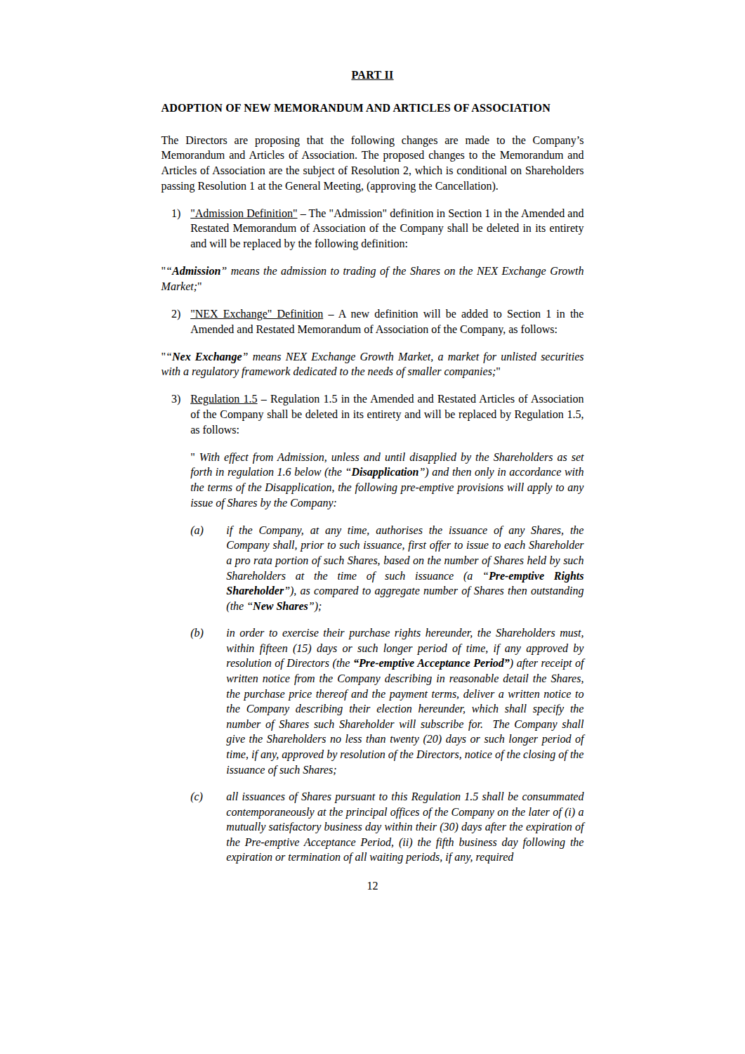PART II
ADOPTION OF NEW MEMORANDUM AND ARTICLES OF ASSOCIATION
The Directors are proposing that the following changes are made to the Company’s Memorandum and Articles of Association. The proposed changes to the Memorandum and Articles of Association are the subject of Resolution 2, which is conditional on Shareholders passing Resolution 1 at the General Meeting, (approving the Cancellation).
"Admission Definition" – The "Admission" definition in Section 1 in the Amended and Restated Memorandum of Association of the Company shall be deleted in its entirety and will be replaced by the following definition:
"“Admission” means the admission to trading of the Shares on the NEX Exchange Growth Market;"
"NEX Exchange" Definition – A new definition will be added to Section 1 in the Amended and Restated Memorandum of Association of the Company, as follows:
"“Nex Exchange” means NEX Exchange Growth Market, a market for unlisted securities with a regulatory framework dedicated to the needs of smaller companies;"
Regulation 1.5 – Regulation 1.5 in the Amended and Restated Articles of Association of the Company shall be deleted in its entirety and will be replaced by Regulation 1.5, as follows:
" With effect from Admission, unless and until disapplied by the Shareholders as set forth in regulation 1.6 below (the “Disapplication”) and then only in accordance with the terms of the Disapplication, the following pre-emptive provisions will apply to any issue of Shares by the Company:
(a) if the Company, at any time, authorises the issuance of any Shares, the Company shall, prior to such issuance, first offer to issue to each Shareholder a pro rata portion of such Shares, based on the number of Shares held by such Shareholders at the time of such issuance (a “Pre-emptive Rights Shareholder”), as compared to aggregate number of Shares then outstanding (the “New Shares”);
(b) in order to exercise their purchase rights hereunder, the Shareholders must, within fifteen (15) days or such longer period of time, if any approved by resolution of Directors (the “Pre-emptive Acceptance Period”) after receipt of written notice from the Company describing in reasonable detail the Shares, the purchase price thereof and the payment terms, deliver a written notice to the Company describing their election hereunder, which shall specify the number of Shares such Shareholder will subscribe for. The Company shall give the Shareholders no less than twenty (20) days or such longer period of time, if any, approved by resolution of the Directors, notice of the closing of the issuance of such Shares;
(c) all issuances of Shares pursuant to this Regulation 1.5 shall be consummated contemporaneously at the principal offices of the Company on the later of (i) a mutually satisfactory business day within their (30) days after the expiration of the Pre-emptive Acceptance Period, (ii) the fifth business day following the expiration or termination of all waiting periods, if any, required
12